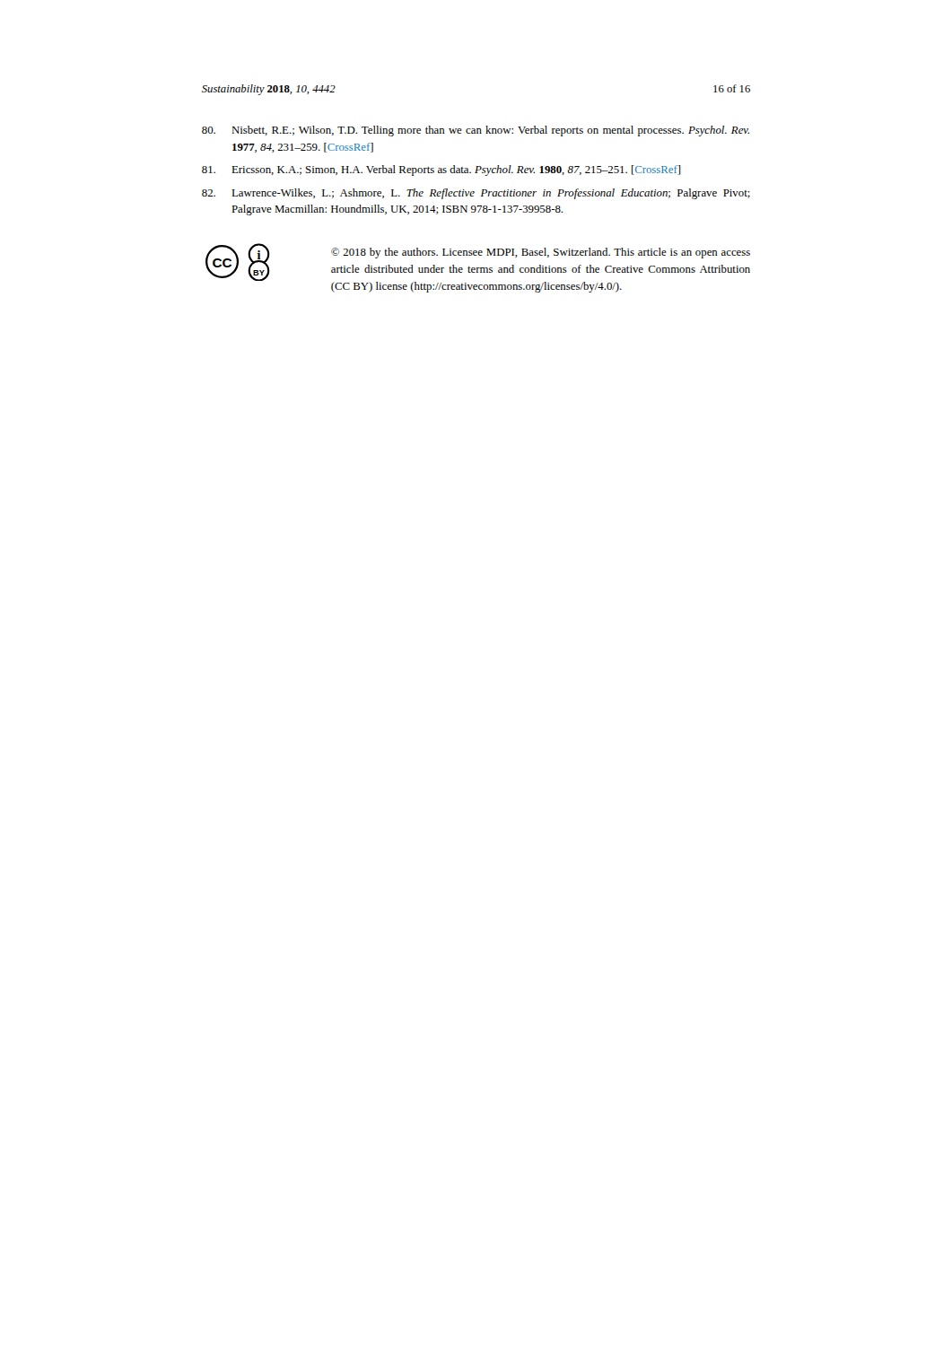Sustainability 2018, 10, 4442
16 of 16
80. Nisbett, R.E.; Wilson, T.D. Telling more than we can know: Verbal reports on mental processes. Psychol. Rev. 1977, 84, 231–259. [CrossRef]
81. Ericsson, K.A.; Simon, H.A. Verbal Reports as data. Psychol. Rev. 1980, 87, 215–251. [CrossRef]
82. Lawrence-Wilkes, L.; Ashmore, L. The Reflective Practitioner in Professional Education; Palgrave Pivot; Palgrave Macmillan: Houndmills, UK, 2014; ISBN 978-1-137-39958-8.
CC i BY
© 2018 by the authors. Licensee MDPI, Basel, Switzerland. This article is an open access article distributed under the terms and conditions of the Creative Commons Attribution (CC BY) license (http://creativecommons.org/licenses/by/4.0/).